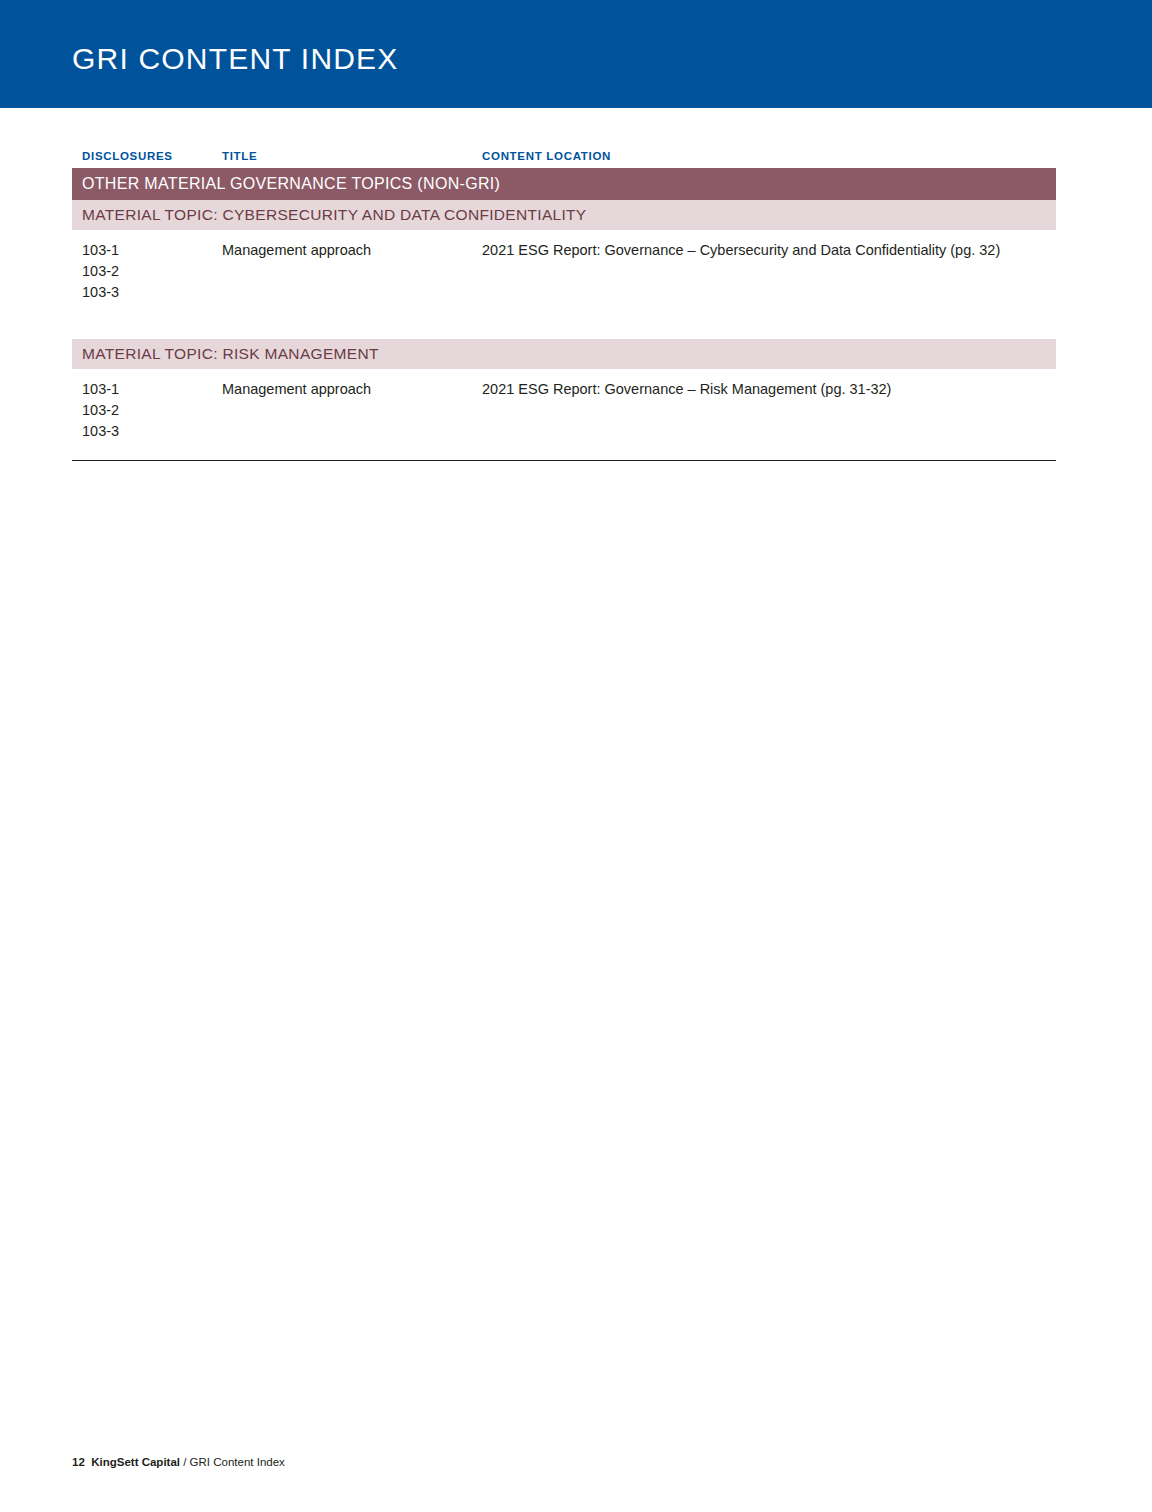GRI CONTENT INDEX
| DISCLOSURES | TITLE | CONTENT LOCATION |
| --- | --- | --- |
| OTHER MATERIAL GOVERNANCE TOPICS (NON-GRI) |
| MATERIAL TOPIC: CYBERSECURITY AND DATA CONFIDENTIALITY |
| 103-1 103-2 103-3 | Management approach | 2021 ESG Report: Governance – Cybersecurity and Data Confidentiality (pg. 32) |
| MATERIAL TOPIC: RISK MANAGEMENT |
| 103-1 103-2 103-3 | Management approach | 2021 ESG Report: Governance – Risk Management (pg. 31-32) |
12 KingSett Capital / GRI Content Index